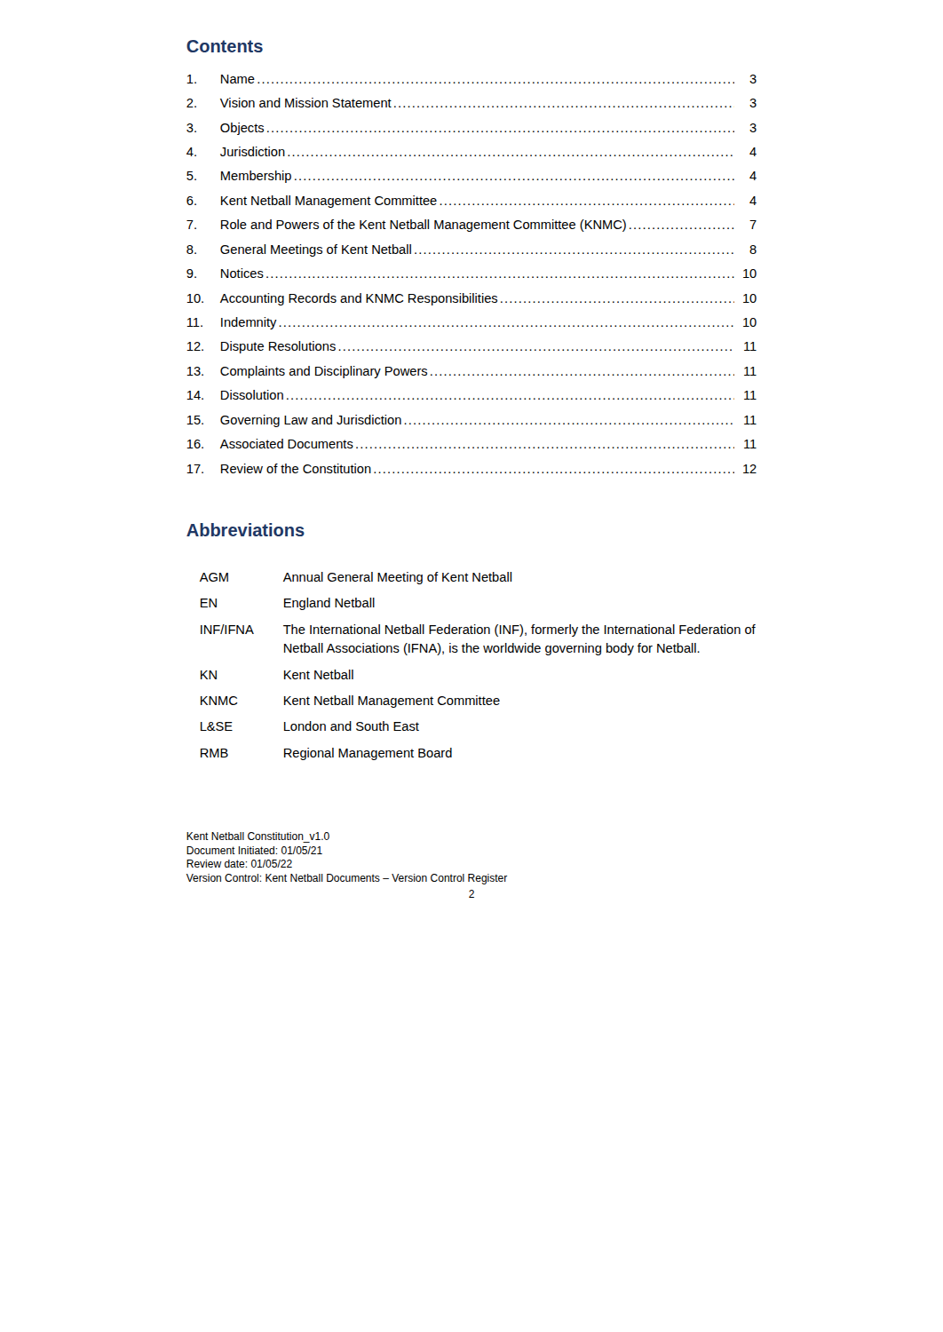Contents
1. Name........................................................................................................................................... 3
2. Vision and Mission Statement........................................................................................... 3
3. Objects....................................................................................................................................... 3
4. Jurisdiction.............................................................................................................................. 4
5. Membership........................................................................................................................... 4
6. Kent Netball Management Committee............................................................................. 4
7. Role and Powers of the Kent Netball Management Committee (KNMC)........................... 7
8. General Meetings of Kent Netball....................................................................................... 8
9. Notices..................................................................................................................................... 10
10. Accounting Records and KNMC Responsibilities................................................................ 10
11. Indemnity................................................................................................................................ 10
12. Dispute Resolutions................................................................................................................. 11
13. Complaints and Disciplinary Powers................................................................................. 11
14. Dissolution.............................................................................................................................. 11
15. Governing Law and Jurisdiction....................................................................................... 11
16. Associated Documents.............................................................................................................. 11
17. Review of the Constitution................................................................................................. 12
Abbreviations
| AGM | Annual General Meeting of Kent Netball |
| EN | England Netball |
| INF/IFNA | The International Netball Federation (INF), formerly the International Federation of Netball Associations (IFNA), is the worldwide governing body for Netball. |
| KN | Kent Netball |
| KNMC | Kent Netball Management Committee |
| L&SE | London and South East |
| RMB | Regional Management Board |
Kent Netball Constitution_v1.0
Document Initiated: 01/05/21
Review date: 01/05/22
Version Control: Kent Netball Documents – Version Control Register
2